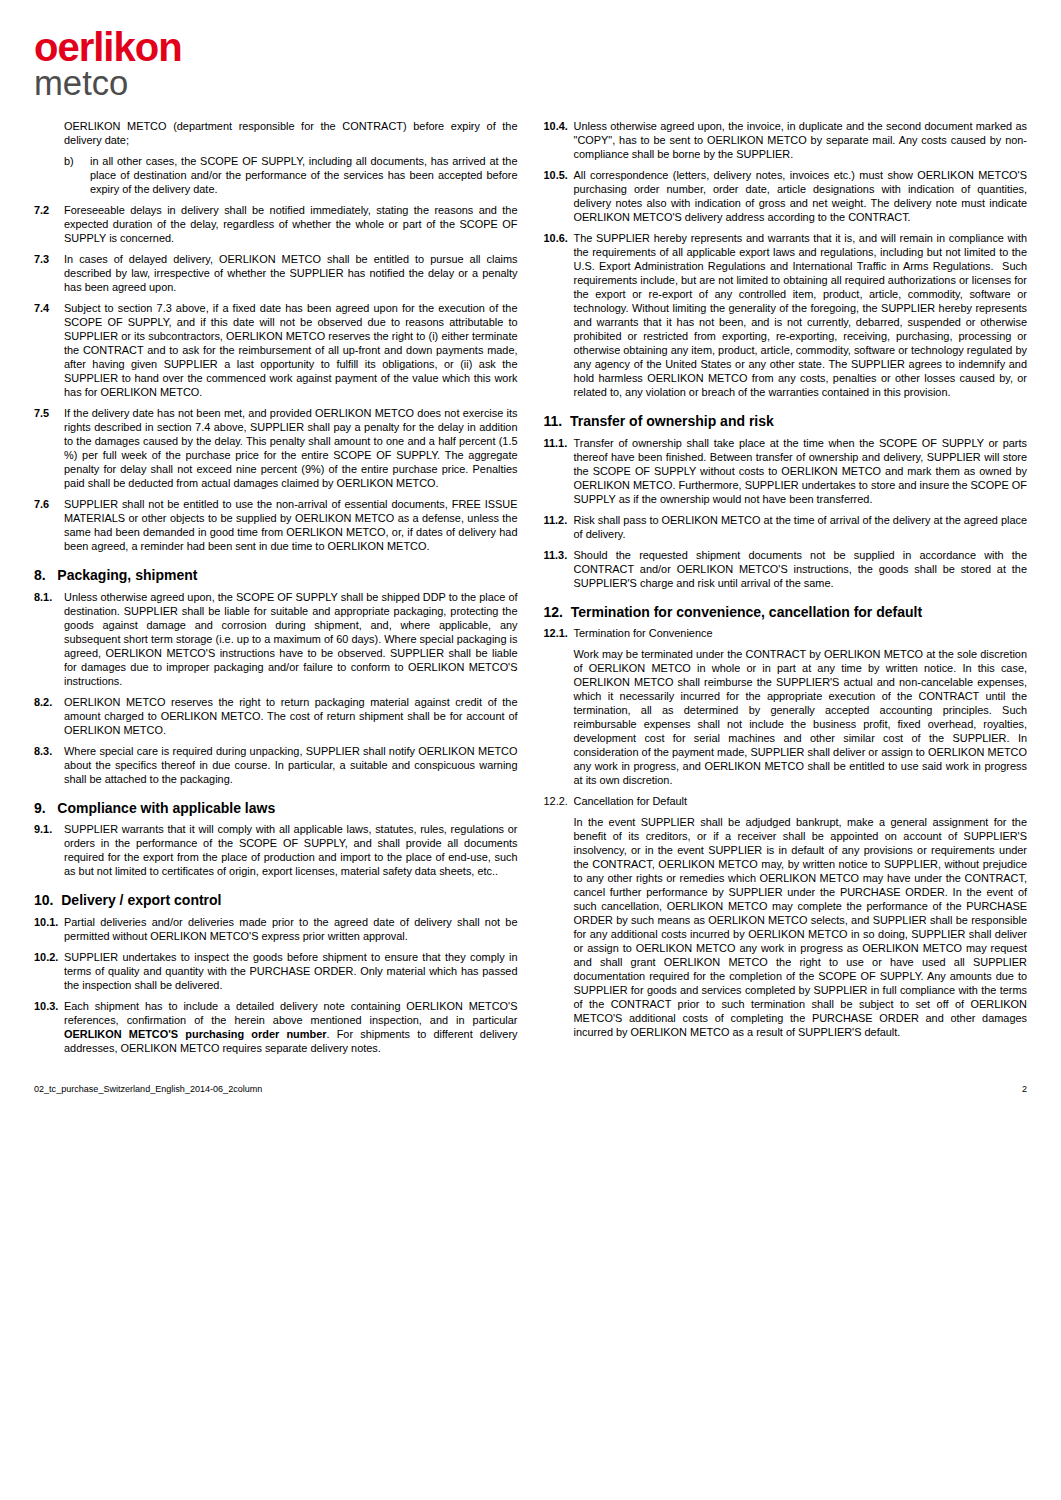oerlikon
metco
OERLIKON METCO (department responsible for the CONTRACT) before expiry of the delivery date;
b)
in all other cases, the SCOPE OF SUPPLY, including all documents, has arrived at the place of destination and/or the performance of the services has been accepted before expiry of the delivery date.
7.2
Foreseeable delays in delivery shall be notified immediately, stating the reasons and the expected duration of the delay, regardless of whether the whole or part of the SCOPE OF SUPPLY is concerned.
7.3
In cases of delayed delivery, OERLIKON METCO shall be entitled to pursue all claims described by law, irrespective of whether the SUPPLIER has notified the delay or a penalty has been agreed upon.
7.4
Subject to section 7.3 above, if a fixed date has been agreed upon for the execution of the SCOPE OF SUPPLY, and if this date will not be observed due to reasons attributable to SUPPLIER or its subcontractors, OERLIKON METCO reserves the right to (i) either terminate the CONTRACT and to ask for the reimbursement of all up-front and down payments made, after having given SUPPLIER a last opportunity to fulfill its obligations, or (ii) ask the SUPPLIER to hand over the commenced work against payment of the value which this work has for OERLIKON METCO.
7.5
If the delivery date has not been met, and provided OERLIKON METCO does not exercise its rights described in section 7.4 above, SUPPLIER shall pay a penalty for the delay in addition to the damages caused by the delay. This penalty shall amount to one and a half percent (1.5 %) per full week of the purchase price for the entire SCOPE OF SUPPLY. The aggregate penalty for delay shall not exceed nine percent (9%) of the entire purchase price. Penalties paid shall be deducted from actual damages claimed by OERLIKON METCO.
7.6
SUPPLIER shall not be entitled to use the non-arrival of essential documents, FREE ISSUE MATERIALS or other objects to be supplied by OERLIKON METCO as a defense, unless the same had been demanded in good time from OERLIKON METCO, or, if dates of delivery had been agreed, a reminder had been sent in due time to OERLIKON METCO.
8. Packaging, shipment
8.1.
Unless otherwise agreed upon, the SCOPE OF SUPPLY shall be shipped DDP to the place of destination. SUPPLIER shall be liable for suitable and appropriate packaging, protecting the goods against damage and corrosion during shipment, and, where applicable, any subsequent short term storage (i.e. up to a maximum of 60 days). Where special packaging is agreed, OERLIKON METCO'S instructions have to be observed. SUPPLIER shall be liable for damages due to improper packaging and/or failure to conform to OERLIKON METCO'S instructions.
8.2.
OERLIKON METCO reserves the right to return packaging material against credit of the amount charged to OERLIKON METCO. The cost of return shipment shall be for account of OERLIKON METCO.
8.3.
Where special care is required during unpacking, SUPPLIER shall notify OERLIKON METCO about the specifics thereof in due course. In particular, a suitable and conspicuous warning shall be attached to the packaging.
9. Compliance with applicable laws
9.1.
SUPPLIER warrants that it will comply with all applicable laws, statutes, rules, regulations or orders in the performance of the SCOPE OF SUPPLY, and shall provide all documents required for the export from the place of production and import to the place of end-use, such as but not limited to certificates of origin, export licenses, material safety data sheets, etc..
10. Delivery / export control
10.1.
Partial deliveries and/or deliveries made prior to the agreed date of delivery shall not be permitted without OERLIKON METCO'S express prior written approval.
10.2.
SUPPLIER undertakes to inspect the goods before shipment to ensure that they comply in terms of quality and quantity with the PURCHASE ORDER. Only material which has passed the inspection shall be delivered.
10.3.
Each shipment has to include a detailed delivery note containing OERLIKON METCO'S references, confirmation of the herein above mentioned inspection, and in particular OERLIKON METCO'S purchasing order number. For shipments to different delivery addresses, OERLIKON METCO requires separate delivery notes.
10.4.
Unless otherwise agreed upon, the invoice, in duplicate and the second document marked as "COPY", has to be sent to OERLIKON METCO by separate mail. Any costs caused by non-compliance shall be borne by the SUPPLIER.
10.5.
All correspondence (letters, delivery notes, invoices etc.) must show OERLIKON METCO'S purchasing order number, order date, article designations with indication of quantities, delivery notes also with indication of gross and net weight. The delivery note must indicate OERLIKON METCO'S delivery address according to the CONTRACT.
10.6.
The SUPPLIER hereby represents and warrants that it is, and will remain in compliance with the requirements of all applicable export laws and regulations, including but not limited to the U.S. Export Administration Regulations and International Traffic in Arms Regulations. Such requirements include, but are not limited to obtaining all required authorizations or licenses for the export or re-export of any controlled item, product, article, commodity, software or technology. Without limiting the generality of the foregoing, the SUPPLIER hereby represents and warrants that it has not been, and is not currently, debarred, suspended or otherwise prohibited or restricted from exporting, re-exporting, receiving, purchasing, processing or otherwise obtaining any item, product, article, commodity, software or technology regulated by any agency of the United States or any other state. The SUPPLIER agrees to indemnify and hold harmless OERLIKON METCO from any costs, penalties or other losses caused by, or related to, any violation or breach of the warranties contained in this provision.
11. Transfer of ownership and risk
11.1.
Transfer of ownership shall take place at the time when the SCOPE OF SUPPLY or parts thereof have been finished. Between transfer of ownership and delivery, SUPPLIER will store the SCOPE OF SUPPLY without costs to OERLIKON METCO and mark them as owned by OERLIKON METCO. Furthermore, SUPPLIER undertakes to store and insure the SCOPE OF SUPPLY as if the ownership would not have been transferred.
11.2.
Risk shall pass to OERLIKON METCO at the time of arrival of the delivery at the agreed place of delivery.
11.3.
Should the requested shipment documents not be supplied in accordance with the CONTRACT and/or OERLIKON METCO'S instructions, the goods shall be stored at the SUPPLIER'S charge and risk until arrival of the same.
12. Termination for convenience, cancellation for default
12.1.
Termination for Convenience
Work may be terminated under the CONTRACT by OERLIKON METCO at the sole discretion of OERLIKON METCO in whole or in part at any time by written notice. In this case, OERLIKON METCO shall reimburse the SUPPLIER'S actual and non-cancelable expenses, which it necessarily incurred for the appropriate execution of the CONTRACT until the termination, all as determined by generally accepted accounting principles. Such reimbursable expenses shall not include the business profit, fixed overhead, royalties, development cost for serial machines and other similar cost of the SUPPLIER. In consideration of the payment made, SUPPLIER shall deliver or assign to OERLIKON METCO any work in progress, and OERLIKON METCO shall be entitled to use said work in progress at its own discretion.
12.2.
Cancellation for Default
In the event SUPPLIER shall be adjudged bankrupt, make a general assignment for the benefit of its creditors, or if a receiver shall be appointed on account of SUPPLIER'S insolvency, or in the event SUPPLIER is in default of any provisions or requirements under the CONTRACT, OERLIKON METCO may, by written notice to SUPPLIER, without prejudice to any other rights or remedies which OERLIKON METCO may have under the CONTRACT, cancel further performance by SUPPLIER under the PURCHASE ORDER. In the event of such cancellation, OERLIKON METCO may complete the performance of the PURCHASE ORDER by such means as OERLIKON METCO selects, and SUPPLIER shall be responsible for any additional costs incurred by OERLIKON METCO in so doing, SUPPLIER shall deliver or assign to OERLIKON METCO any work in progress as OERLIKON METCO may request and shall grant OERLIKON METCO the right to use or have used all SUPPLIER documentation required for the completion of the SCOPE OF SUPPLY. Any amounts due to SUPPLIER for goods and services completed by SUPPLIER in full compliance with the terms of the CONTRACT prior to such termination shall be subject to set off of OERLIKON METCO'S additional costs of completing the PURCHASE ORDER and other damages incurred by OERLIKON METCO as a result of SUPPLIER'S default.
02_tc_purchase_Switzerland_English_2014-06_2column
2